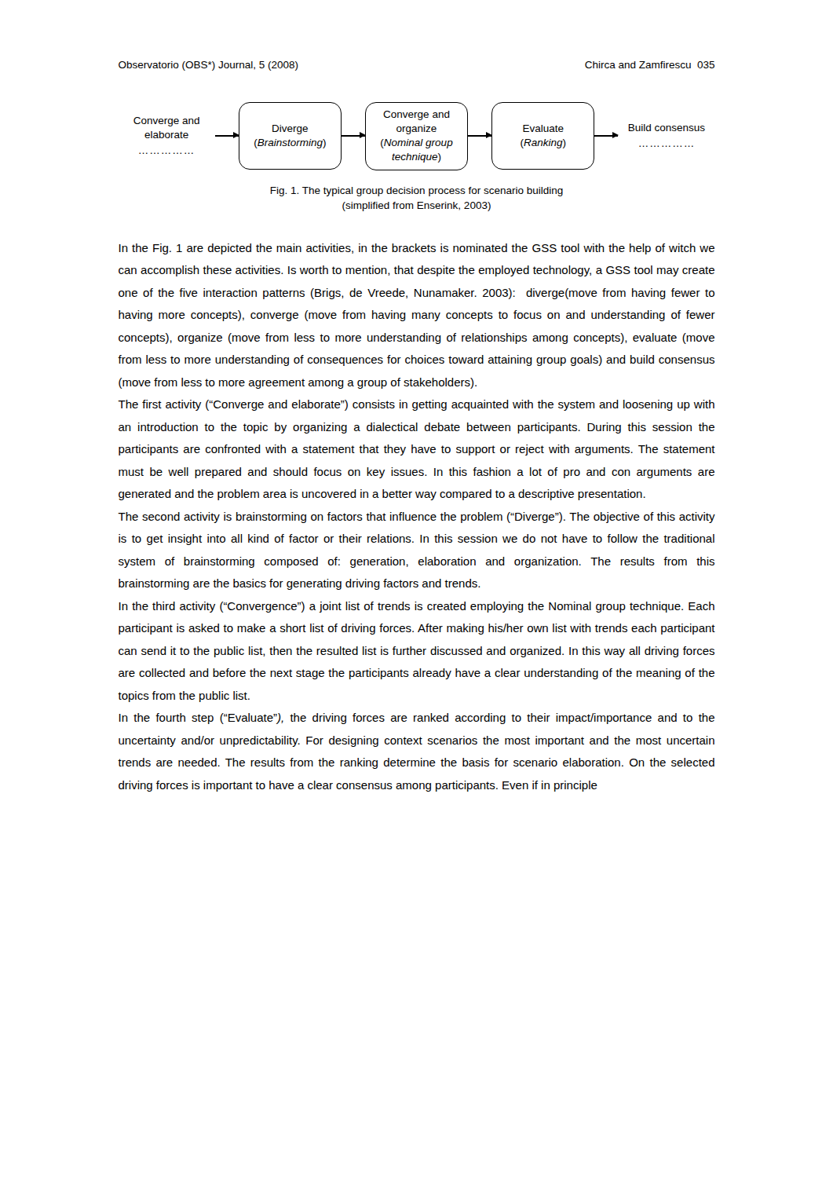Observatorio (OBS*) Journal, 5 (2008)
Chirca and Zamfirescu 035
Converge and elaborate ……………
Diverge
(Brainstorming)
Converge and organize
(Nominal group technique)
Evaluate
(Ranking)
Build consensus ……………
Fig. 1. The typical group decision process for scenario building
(simplified from Enserink, 2003)
In the Fig. 1 are depicted the main activities, in the brackets is nominated the GSS tool with the help of witch we can accomplish these activities. Is worth to mention, that despite the employed technology, a GSS tool may create one of the five interaction patterns (Brigs, de Vreede, Nunamaker. 2003): diverge(move from having fewer to having more concepts), converge (move from having many concepts to focus on and understanding of fewer concepts), organize (move from less to more understanding of relationships among concepts), evaluate (move from less to more understanding of consequences for choices toward attaining group goals) and build consensus (move from less to more agreement among a group of stakeholders).
The first activity (“Converge and elaborate”) consists in getting acquainted with the system and loosening up with an introduction to the topic by organizing a dialectical debate between participants. During this session the participants are confronted with a statement that they have to support or reject with arguments. The statement must be well prepared and should focus on key issues. In this fashion a lot of pro and con arguments are generated and the problem area is uncovered in a better way compared to a descriptive presentation.
The second activity is brainstorming on factors that influence the problem (“Diverge”). The objective of this activity is to get insight into all kind of factor or their relations. In this session we do not have to follow the traditional system of brainstorming composed of: generation, elaboration and organization. The results from this brainstorming are the basics for generating driving factors and trends.
In the third activity (“Convergence”) a joint list of trends is created employing the Nominal group technique. Each participant is asked to make a short list of driving forces. After making his/her own list with trends each participant can send it to the public list, then the resulted list is further discussed and organized. In this way all driving forces are collected and before the next stage the participants already have a clear understanding of the meaning of the topics from the public list.
In the fourth step (“Evaluate”), the driving forces are ranked according to their impact/importance and to the uncertainty and/or unpredictability. For designing context scenarios the most important and the most uncertain trends are needed. The results from the ranking determine the basis for scenario elaboration. On the selected driving forces is important to have a clear consensus among participants. Even if in principle